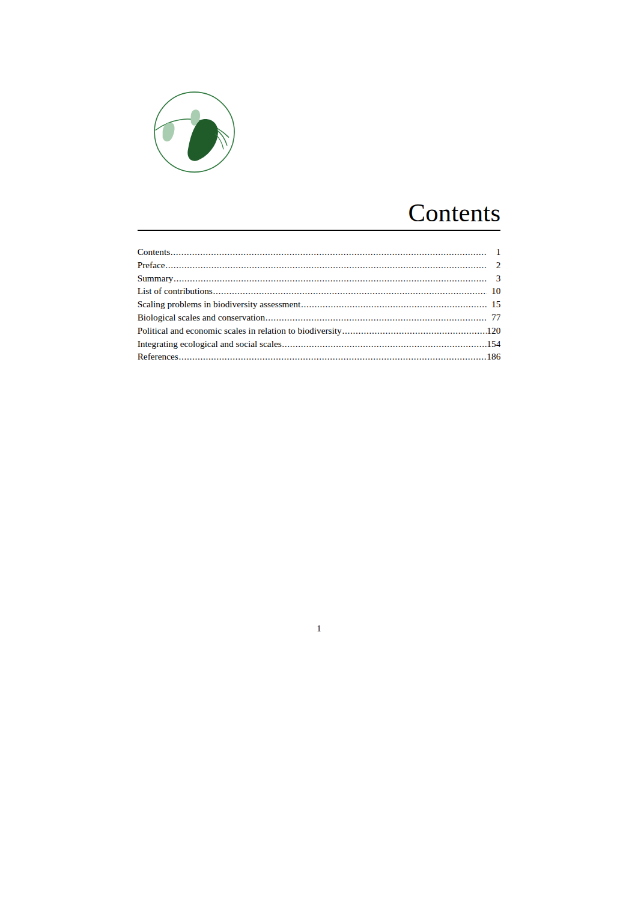Contents
Contents.......................................................................................................................................... 1
Preface............................................................................................................................................. 2
Summary......................................................................................................................................... 3
List of contributions....................................................................................................................... 10
Scaling problems in biodiversity assessment................................................................................. 15
Biological scales and conservation................................................................................................. 77
Political and economic scales in relation to biodiversity............................................................ 120
Integrating ecological and social scales....................................................................................... 154
References....................................................................................................................................... 186
1